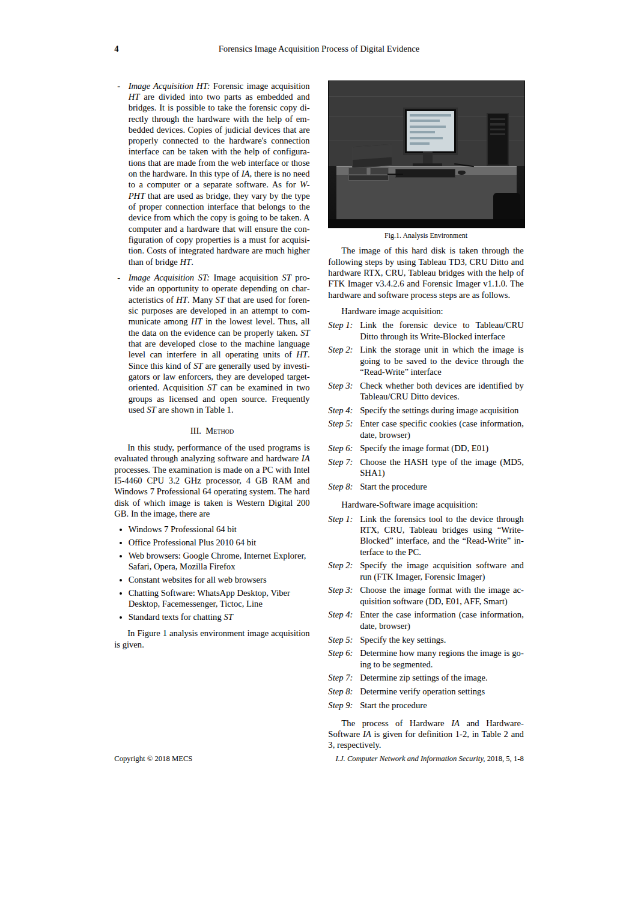4
Forensics Image Acquisition Process of Digital Evidence
Image Acquisition HT: Forensic image acquisition HT are divided into two parts as embedded and bridges. It is possible to take the forensic copy directly through the hardware with the help of embedded devices. Copies of judicial devices that are properly connected to the hardware's connection interface can be taken with the help of configurations that are made from the web interface or those on the hardware. In this type of IA, there is no need to a computer or a separate software. As for W-PHT that are used as bridge, they vary by the type of proper connection interface that belongs to the device from which the copy is going to be taken. A computer and a hardware that will ensure the configuration of copy properties is a must for acquisition. Costs of integrated hardware are much higher than of bridge HT.
Image Acquisition ST: Image acquisition ST provide an opportunity to operate depending on characteristics of HT. Many ST that are used for forensic purposes are developed in an attempt to communicate among HT in the lowest level. Thus, all the data on the evidence can be properly taken. ST that are developed close to the machine language level can interfere in all operating units of HT. Since this kind of ST are generally used by investigators or law enforcers, they are developed target-oriented. Acquisition ST can be examined in two groups as licensed and open source. Frequently used ST are shown in Table 1.
III. Method
In this study, performance of the used programs is evaluated through analyzing software and hardware IA processes. The examination is made on a PC with Intel I5-4460 CPU 3.2 GHz processor, 4 GB RAM and Windows 7 Professional 64 operating system. The hard disk of which image is taken is Western Digital 200 GB. In the image, there are
Windows 7 Professional 64 bit
Office Professional Plus 2010 64 bit
Web browsers: Google Chrome, Internet Explorer, Safari, Opera, Mozilla Firefox
Constant websites for all web browsers
Chatting Software: WhatsApp Desktop, Viber Desktop, Facemessenger, Tictoc, Line
Standard texts for chatting ST
In Figure 1 analysis environment image acquisition is given.
Fig.1. Analysis Environment
The image of this hard disk is taken through the following steps by using Tableau TD3, CRU Ditto and hardware RTX, CRU, Tableau bridges with the help of FTK Imager v3.4.2.6 and Forensic Imager v1.1.0. The hardware and software process steps are as follows.
Hardware image acquisition:
Step 1:
Link the forensic device to Tableau/CRU Ditto through its Write-Blocked interface
Step 2:
Link the storage unit in which the image is going to be saved to the device through the “Read-Write” interface
Step 3:
Check whether both devices are identified by Tableau/CRU Ditto devices.
Step 4:
Specify the settings during image acquisition
Step 5:
Enter case specific cookies (case information, date, browser)
Step 6:
Specify the image format (DD, E01)
Step 7:
Choose the HASH type of the image (MD5, SHA1)
Step 8:
Start the procedure
Hardware-Software image acquisition:
Step 1:
Link the forensics tool to the device through RTX, CRU, Tableau bridges using “Write-Blocked” interface, and the “Read-Write” interface to the PC.
Step 2:
Specify the image acquisition software and run (FTK Imager, Forensic Imager)
Step 3:
Choose the image format with the image acquisition software (DD, E01, AFF, Smart)
Step 4:
Enter the case information (case information, date, browser)
Step 5:
Specify the key settings.
Step 6:
Determine how many regions the image is going to be segmented.
Step 7:
Determine zip settings of the image.
Step 8:
Determine verify operation settings
Step 9:
Start the procedure
The process of Hardware IA and Hardware-Software IA is given for definition 1-2, in Table 2 and 3, respectively.
Copyright © 2018 MECS
I.J. Computer Network and Information Security, 2018, 5, 1-8